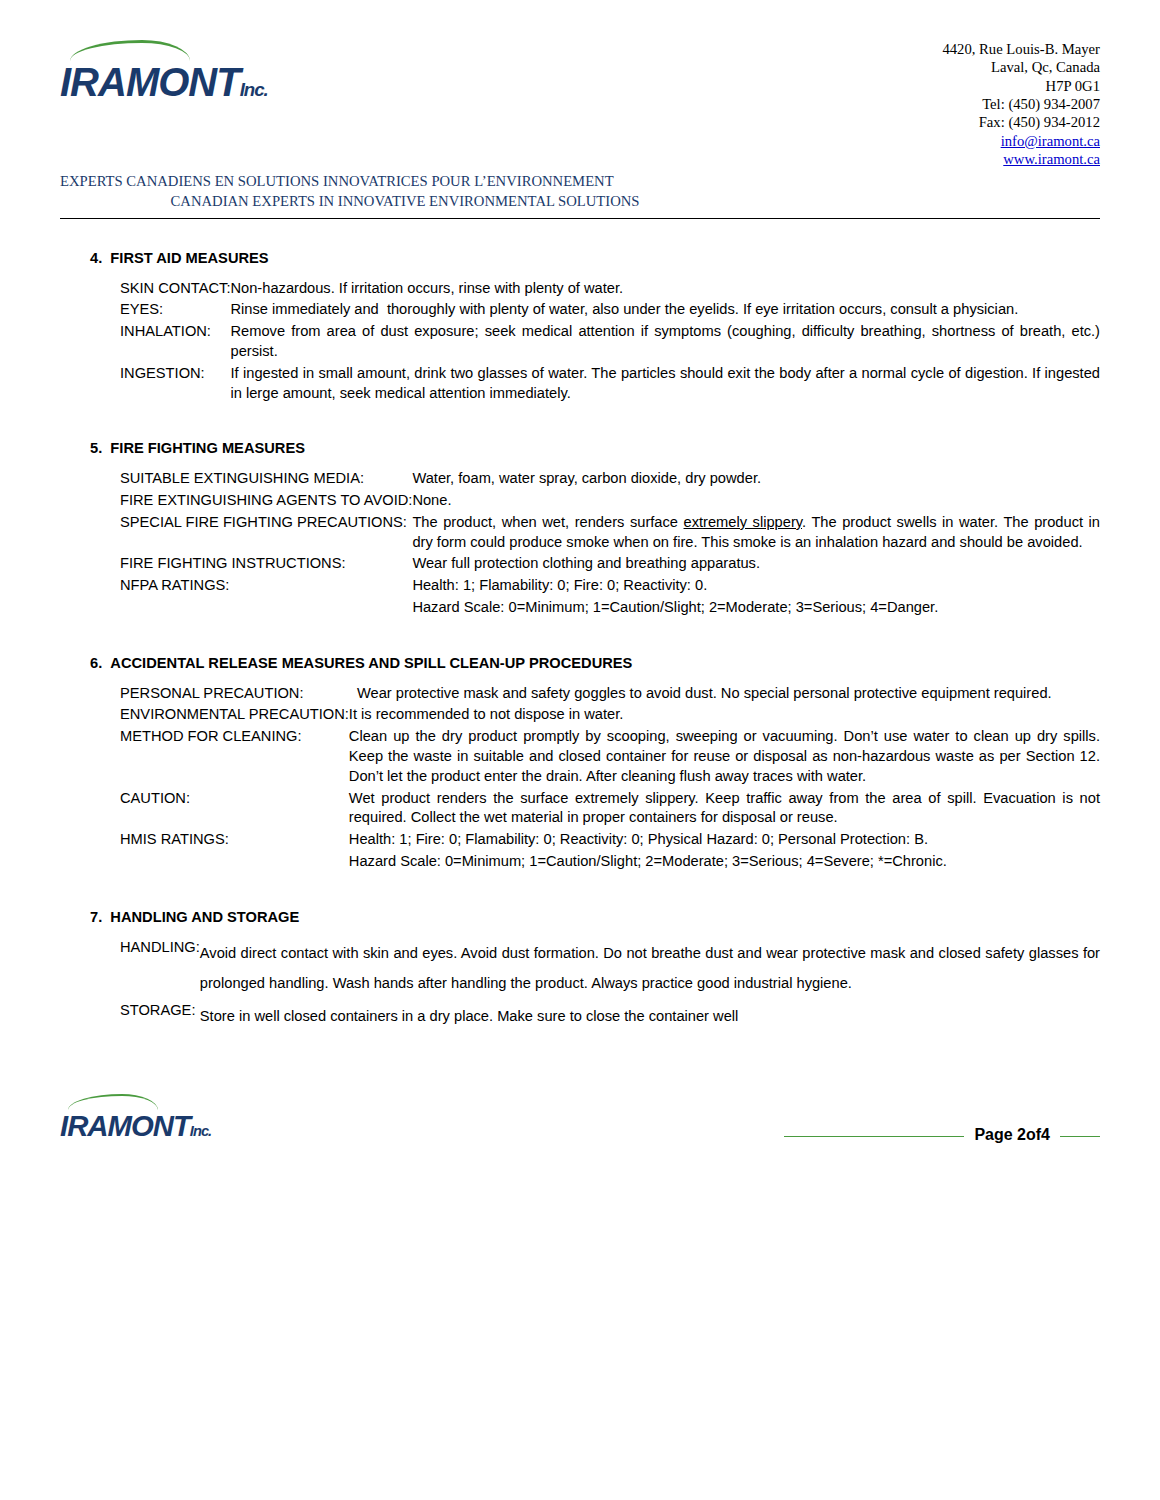IRAMONTInc.
4420, Rue Louis-B. Mayer
Laval, Qc, Canada
H7P 0G1
Tel: (450) 934-2007
Fax: (450) 934-2012
info@iramont.ca
www.iramont.ca
EXPERTS CANADIENS EN SOLUTIONS INNOVATRICES POUR L’ENVIRONNEMENT CANADIAN EXPERTS IN INNOVATIVE ENVIRONMENTAL SOLUTIONS
4. FIRST AID MEASURES
| SKIN CONTACT: | Non-hazardous. If irritation occurs, rinse with plenty of water. |
| EYES: | Rinse immediately and thoroughly with plenty of water, also under the eyelids. If eye irritation occurs, consult a physician. |
| INHALATION: | Remove from area of dust exposure; seek medical attention if symptoms (coughing, difficulty breathing, shortness of breath, etc.) persist. |
| INGESTION: | If ingested in small amount, drink two glasses of water. The particles should exit the body after a normal cycle of digestion. If ingested in lerge amount, seek medical attention immediately. |
5. FIRE FIGHTING MEASURES
| SUITABLE EXTINGUISHING MEDIA: | Water, foam, water spray, carbon dioxide, dry powder. |
| FIRE EXTINGUISHING AGENTS TO AVOID: | None. |
| SPECIAL FIRE FIGHTING PRECAUTIONS: | The product, when wet, renders surface extremely slippery . The product swells in water. The product in dry form could produce smoke when on fire. This smoke is an inhalation hazard and should be avoided. |
| FIRE FIGHTING INSTRUCTIONS: | Wear full protection clothing and breathing apparatus. |
| NFPA RATINGS: | Health: 1; Flamability: 0; Fire: 0; Reactivity: 0. Hazard Scale: 0=Minimum; 1=Caution/Slight; 2=Moderate; 3=Serious; 4=Danger. |
6. ACCIDENTAL RELEASE MEASURES AND SPILL CLEAN-UP PROCEDURES
| PERSONAL PRECAUTION: | Wear protective mask and safety goggles to avoid dust. No special personal protective equipment required. |
| ENVIRONMENTAL PRECAUTION: | It is recommended to not dispose in water. |
| METHOD FOR CLEANING: | Clean up the dry product promptly by scooping, sweeping or vacuuming. Don’t use water to clean up dry spills. Keep the waste in suitable and closed container for reuse or disposal as non-hazardous waste as per Section 12. Don’t let the product enter the drain. After cleaning flush away traces with water. |
| CAUTION: | Wet product renders the surface extremely slippery. Keep traffic away from the area of spill. Evacuation is not required. Collect the wet material in proper containers for disposal or reuse. |
| HMIS RATINGS: | Health: 1; Fire: 0; Flamability: 0; Reactivity: 0; Physical Hazard: 0; Personal Protection: B. Hazard Scale: 0=Minimum; 1=Caution/Slight; 2=Moderate; 3=Serious; 4=Severe; *=Chronic. |
7. HANDLING AND STORAGE
| HANDLING: | Avoid direct contact with skin and eyes. Avoid dust formation. Do not breathe dust and wear protective mask and closed safety glasses for prolonged handling. Wash hands after handling the product. Always practice good industrial hygiene. |
| STORAGE: | Store in well closed containers in a dry place. Make sure to close the container well |
IRAMONTInc. Page 2of4